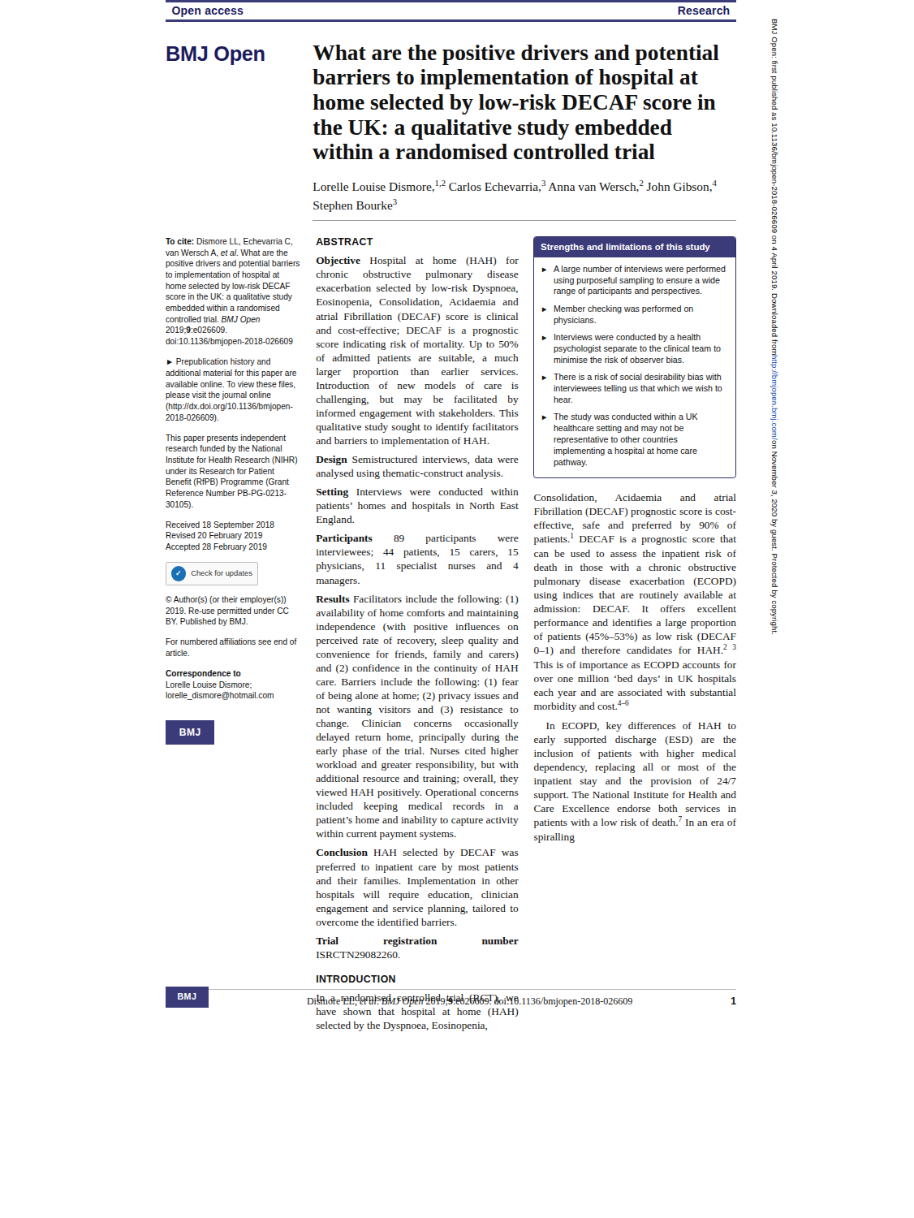BMJ Open: first published as 10.1136/bmjopen-2018-026609 on 4 April 2019. Downloaded from http://bmjopen.bmj.com/ on November 3, 2020 by guest. Protected by copyright.
Open access
Research
BMJ Open
What are the positive drivers and potential barriers to implementation of hospital at home selected by low-risk DECAF score in the UK: a qualitative study embedded within a randomised controlled trial
Lorelle Louise Dismore,1,2 Carlos Echevarria,3 Anna van Wersch,2 John Gibson,4 Stephen Bourke3
To cite: Dismore LL, Echevarria C, van Wersch A, et al. What are the positive drivers and potential barriers to implementation of hospital at home selected by low-risk DECAF score in the UK: a qualitative study embedded within a randomised controlled trial. BMJ Open 2019;9:e026609. doi:10.1136/bmjopen-2018-026609
► Prepublication history and additional material for this paper are available online. To view these files, please visit the journal online (http://dx.doi.org/10.1136/bmjopen-2018-026609).
This paper presents independent research funded by the National Institute for Health Research (NIHR) under its Research for Patient Benefit (RfPB) Programme (Grant Reference Number PB-PG-0213-30105).
Received 18 September 2018
Revised 20 February 2019
Accepted 28 February 2019
✓
Check for updates
© Author(s) (or their employer(s)) 2019. Re-use permitted under CC BY. Published by BMJ.
For numbered affiliations see end of article.
Correspondence to
Lorelle Louise Dismore;
lorelle_dismore@hotmail.com
BMJ
Abstract
Objective Hospital at home (HAH) for chronic obstructive pulmonary disease exacerbation selected by low-risk Dyspnoea, Eosinopenia, Consolidation, Acidaemia and atrial Fibrillation (DECAF) score is clinical and cost-effective; DECAF is a prognostic score indicating risk of mortality. Up to 50% of admitted patients are suitable, a much larger proportion than earlier services. Introduction of new models of care is challenging, but may be facilitated by informed engagement with stakeholders. This qualitative study sought to identify facilitators and barriers to implementation of HAH.
Design Semistructured interviews, data were analysed using thematic-construct analysis.
Setting Interviews were conducted within patients’ homes and hospitals in North East England.
Participants 89 participants were interviewees; 44 patients, 15 carers, 15 physicians, 11 specialist nurses and 4 managers.
Results Facilitators include the following: (1) availability of home comforts and maintaining independence (with positive influences on perceived rate of recovery, sleep quality and convenience for friends, family and carers) and (2) confidence in the continuity of HAH care. Barriers include the following: (1) fear of being alone at home; (2) privacy issues and not wanting visitors and (3) resistance to change. Clinician concerns occasionally delayed return home, principally during the early phase of the trial. Nurses cited higher workload and greater responsibility, but with additional resource and training; overall, they viewed HAH positively. Operational concerns included keeping medical records in a patient’s home and inability to capture activity within current payment systems.
Conclusion HAH selected by DECAF was preferred to inpatient care by most patients and their families. Implementation in other hospitals will require education, clinician engagement and service planning, tailored to overcome the identified barriers.
Trial registration number ISRCTN29082260.
Introduction
In a randomised controlled trial (RCT), we have shown that hospital at home (HAH) selected by the Dyspnoea, Eosinopenia,
Strengths and limitations of this study
A large number of interviews were performed using purposeful sampling to ensure a wide range of participants and perspectives.
Member checking was performed on physicians.
Interviews were conducted by a health psychologist separate to the clinical team to minimise the risk of observer bias.
There is a risk of social desirability bias with interviewees telling us that which we wish to hear.
The study was conducted within a UK healthcare setting and may not be representative to other countries implementing a hospital at home care pathway.
Consolidation, Acidaemia and atrial Fibrillation (DECAF) prognostic score is cost-effective, safe and preferred by 90% of patients.1 DECAF is a prognostic score that can be used to assess the inpatient risk of death in those with a chronic obstructive pulmonary disease exacerbation (ECOPD) using indices that are routinely available at admission: DECAF. It offers excellent performance and identifies a large proportion of patients (45%–53%) as low risk (DECAF 0–1) and therefore candidates for HAH.2 3 This is of importance as ECOPD accounts for over one million ‘bed days’ in UK hospitals each year and are associated with substantial morbidity and cost.4–6
In ECOPD, key differences of HAH to early supported discharge (ESD) are the inclusion of patients with higher medical dependency, replacing all or most of the inpatient stay and the provision of 24/7 support. The National Institute for Health and Care Excellence endorse both services in patients with a low risk of death.7 In an era of spiralling
BMJ
Dismore LL, et al. BMJ Open 2019;9:e026609. doi:10.1136/bmjopen-2018-026609
1